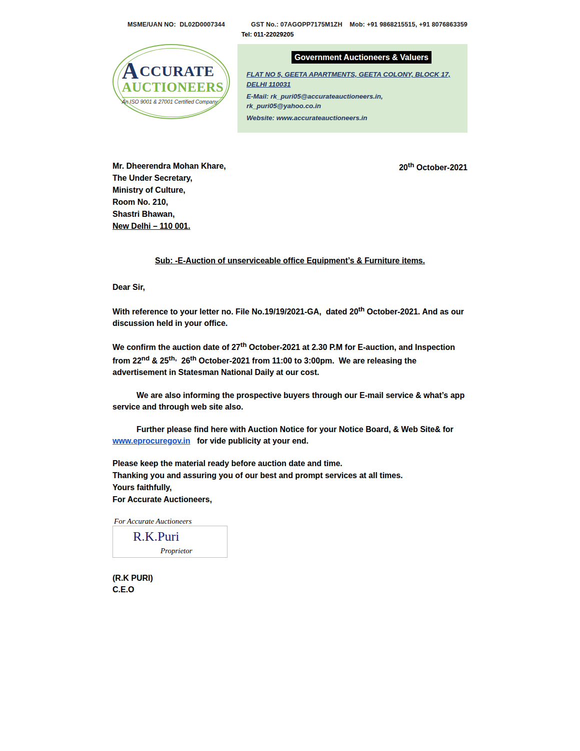MSME/UAN NO: DL02D0007344
GST No.: 07AGOPP7175M1ZH Mob: +91 9868215515, +91 8076863359
Tel: 011-22029205
ACCURATE AUCTIONEERS
An ISO 9001 & 27001 Certified Company
Government Auctioneers & Valuers
FLAT NO 5, GEETA APARTMENTS, GEETA COLONY, BLOCK 17, DELHI 110031
E-Mail: rk_puri05@accurateauctioneers.in, rk_puri05@yahoo.co.in
Website: www.accurateauctioneers.in
20th October-2021
Mr. Dheerendra Mohan Khare,
The Under Secretary,
Ministry of Culture,
Room No. 210,
Shastri Bhawan,
New Delhi – 110 001.
Sub: -E-Auction of unserviceable office Equipment’s & Furniture items.
Dear Sir,
With reference to your letter no. File No.19/19/2021-GA, dated 20th October-2021. And as our discussion held in your office.
We confirm the auction date of 27th October-2021 at 2.30 P.M for E-auction, and Inspection from 22nd & 25th, 26th October-2021 from 11:00 to 3:00pm. We are releasing the advertisement in Statesman National Daily at our cost.
We are also informing the prospective buyers through our E-mail service & what’s app service and through web site also.
Further please find here with Auction Notice for your Notice Board, & Web Site& for www.eprocuregov.in for vide publicity at your end.
Please keep the material ready before auction date and time.
Thanking you and assuring you of our best and prompt services at all times.
Yours faithfully,
For Accurate Auctioneers,
For Accurate Auctioneers
R.K.Puri
Proprietor
(R.K PURI)
C.E.O